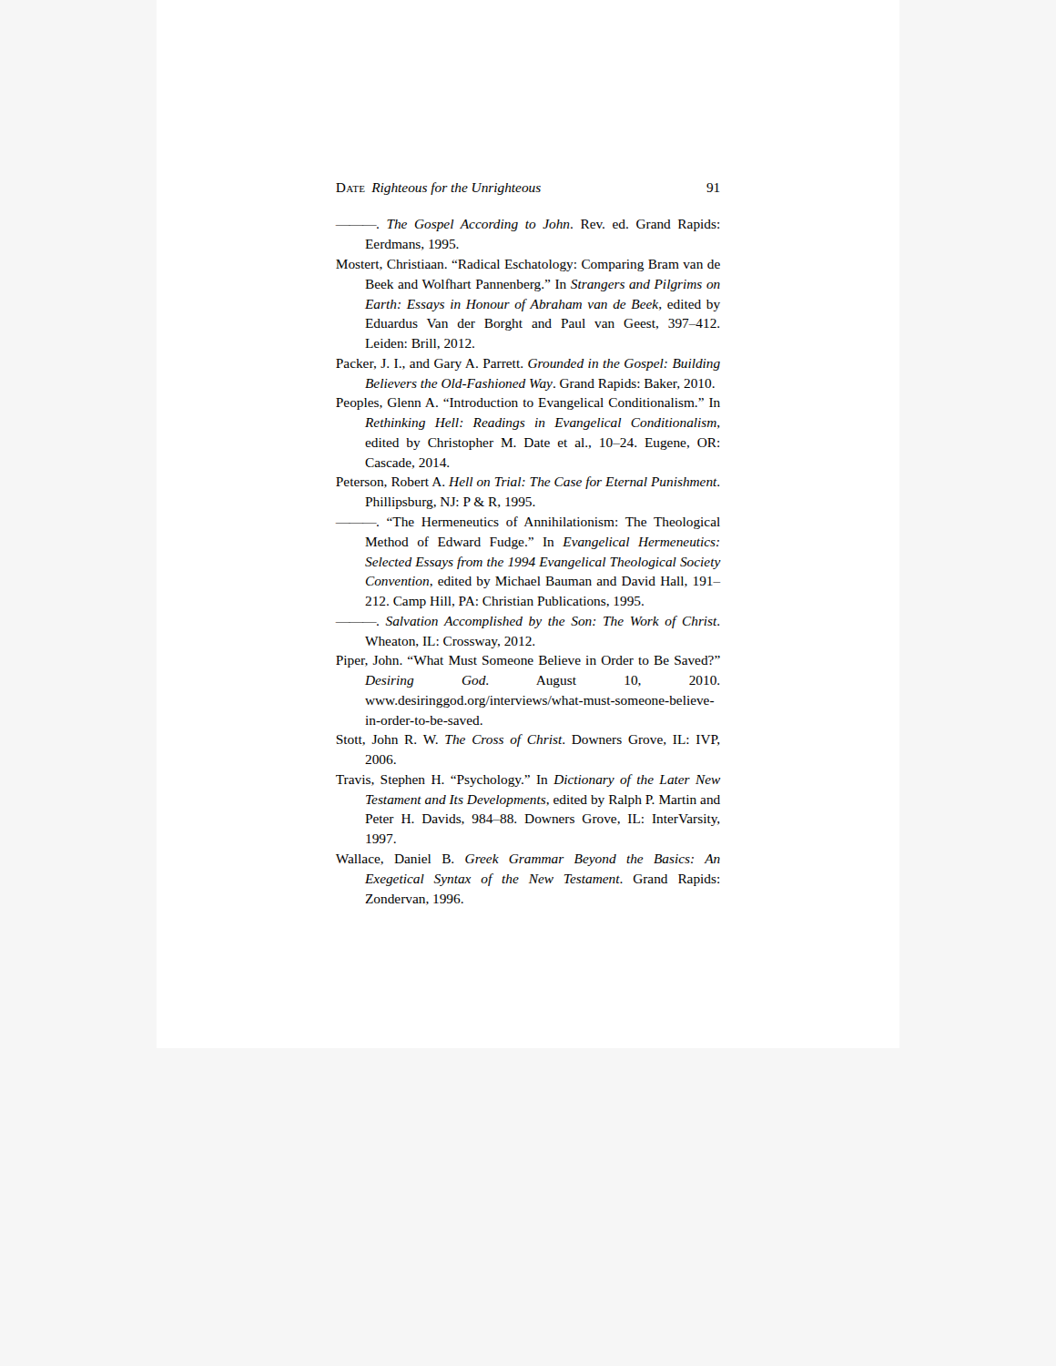Date Righteous for the Unrighteous 91
———. The Gospel According to John. Rev. ed. Grand Rapids: Eerdmans, 1995.
Mostert, Christiaan. “Radical Eschatology: Comparing Bram van de Beek and Wolfhart Pannenberg.” In Strangers and Pilgrims on Earth: Essays in Honour of Abraham van de Beek, edited by Eduardus Van der Borght and Paul van Geest, 397–412. Leiden: Brill, 2012.
Packer, J. I., and Gary A. Parrett. Grounded in the Gospel: Building Believers the Old-Fashioned Way. Grand Rapids: Baker, 2010.
Peoples, Glenn A. “Introduction to Evangelical Conditionalism.” In Rethinking Hell: Readings in Evangelical Conditionalism, edited by Christopher M. Date et al., 10–24. Eugene, OR: Cascade, 2014.
Peterson, Robert A. Hell on Trial: The Case for Eternal Punishment. Phillipsburg, NJ: P & R, 1995.
———. “The Hermeneutics of Annihilationism: The Theological Method of Edward Fudge.” In Evangelical Hermeneutics: Selected Essays from the 1994 Evangelical Theological Society Convention, edited by Michael Bauman and David Hall, 191–212. Camp Hill, PA: Christian Publications, 1995.
———. Salvation Accomplished by the Son: The Work of Christ. Wheaton, IL: Crossway, 2012.
Piper, John. “What Must Someone Believe in Order to Be Saved?” Desiring God. August 10, 2010. www.desiringgod.org/interviews/what-must-someone-believe-in-order-to-be-saved.
Stott, John R. W. The Cross of Christ. Downers Grove, IL: IVP, 2006.
Travis, Stephen H. “Psychology.” In Dictionary of the Later New Testament and Its Developments, edited by Ralph P. Martin and Peter H. Davids, 984–88. Downers Grove, IL: InterVarsity, 1997.
Wallace, Daniel B. Greek Grammar Beyond the Basics: An Exegetical Syntax of the New Testament. Grand Rapids: Zondervan, 1996.